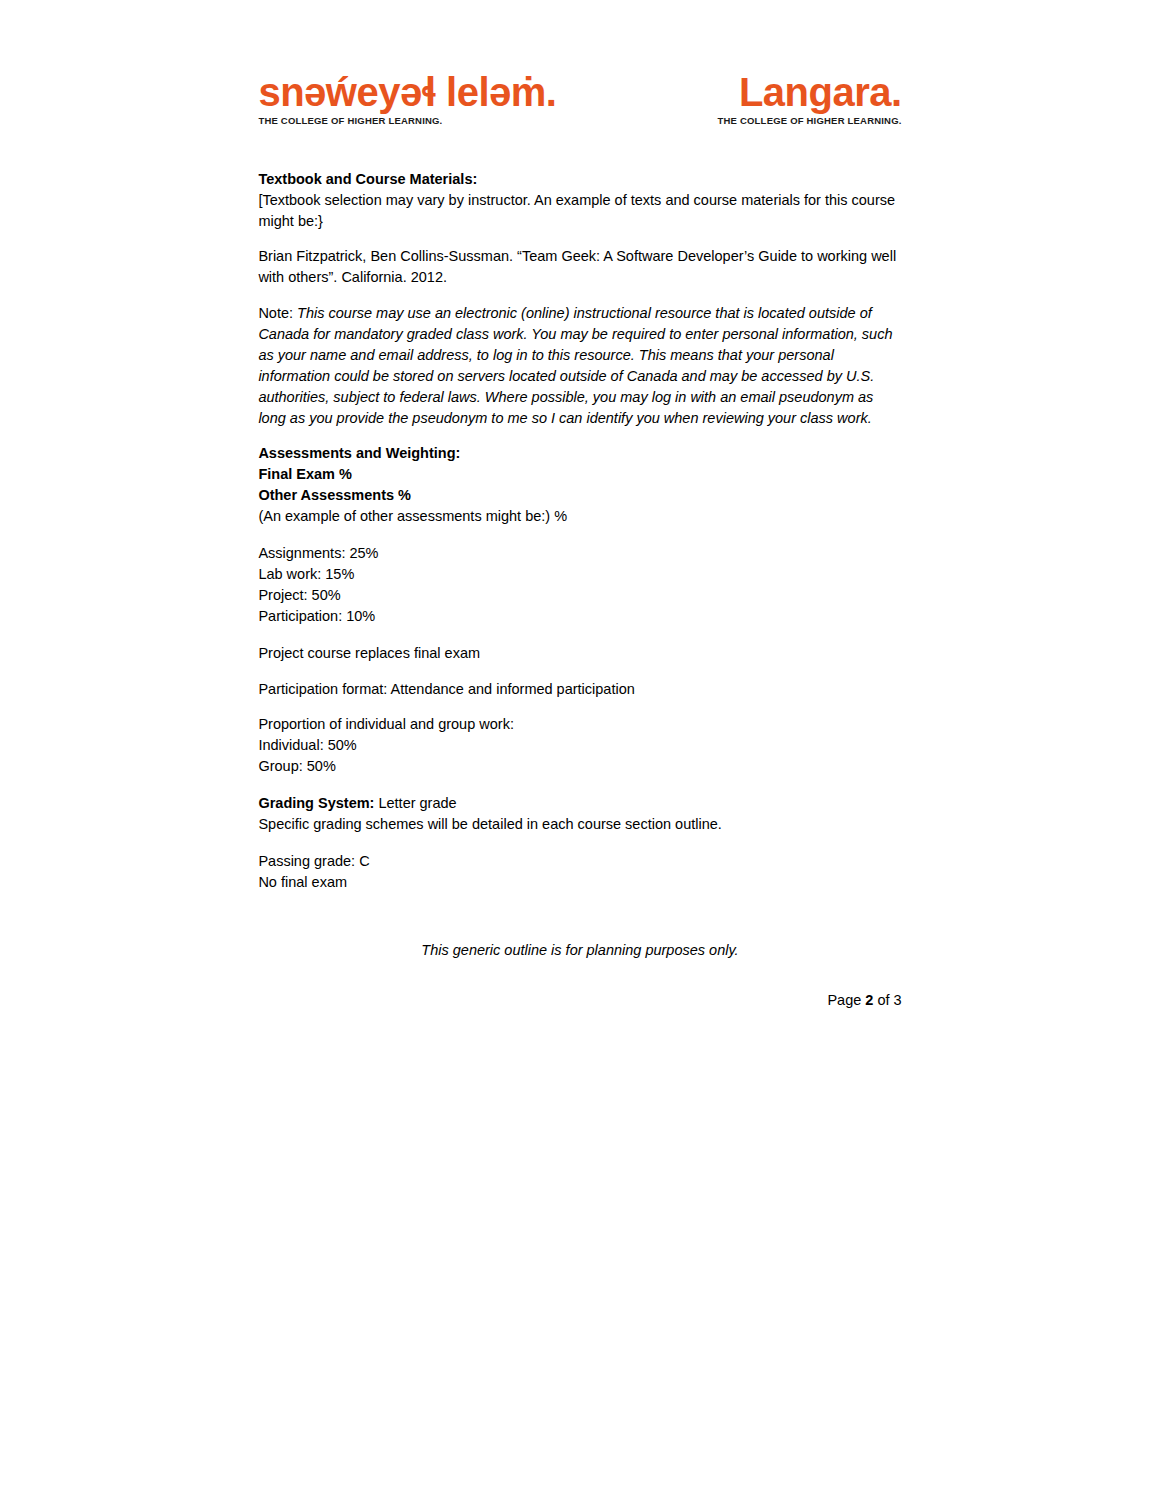snəẃeyəɬ leləṁ.
THE COLLEGE OF HIGHER LEARNING.
Langara.
THE COLLEGE OF HIGHER LEARNING.
Textbook and Course Materials:
[Textbook selection may vary by instructor. An example of texts and course materials for this course might be:}
Brian Fitzpatrick, Ben Collins-Sussman. “Team Geek: A Software Developer’s Guide to working well with others”. California. 2012.
Note: This course may use an electronic (online) instructional resource that is located outside of Canada for mandatory graded class work. You may be required to enter personal information, such as your name and email address, to log in to this resource. This means that your personal information could be stored on servers located outside of Canada and may be accessed by U.S. authorities, subject to federal laws. Where possible, you may log in with an email pseudonym as long as you provide the pseudonym to me so I can identify you when reviewing your class work.
Assessments and Weighting:
Final Exam %
Other Assessments %
(An example of other assessments might be:) %
Assignments: 25%
Lab work: 15%
Project: 50%
Participation: 10%
Project course replaces final exam
Participation format: Attendance and informed participation
Proportion of individual and group work:
Individual: 50%
Group: 50%
Grading System: Letter grade
Specific grading schemes will be detailed in each course section outline.
Passing grade: C
No final exam
This generic outline is for planning purposes only.
Page 2 of 3